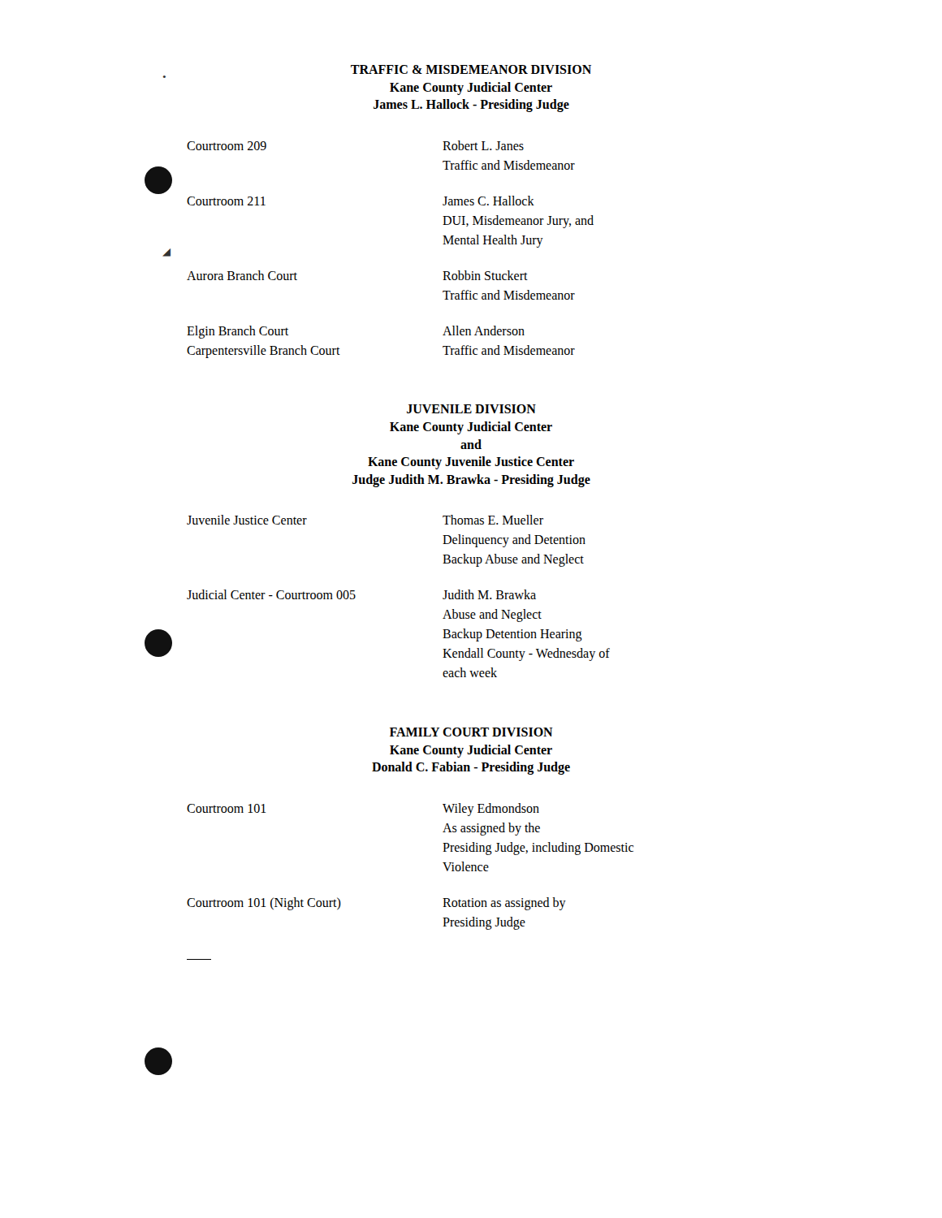•
◢
TRAFFIC & MISDEMEANOR DIVISION Kane County Judicial Center James L. Hallock - Presiding Judge
| Courtroom 209 | Robert L. Janes Traffic and Misdemeanor |
| Courtroom 211 | James C. Hallock DUI, Misdemeanor Jury, and Mental Health Jury |
| Aurora Branch Court | Robbin Stuckert Traffic and Misdemeanor |
| Elgin Branch Court Carpentersville Branch Court | Allen Anderson Traffic and Misdemeanor |
JUVENILE DIVISION Kane County Judicial Center and Kane County Juvenile Justice Center Judge Judith M. Brawka - Presiding Judge
| Juvenile Justice Center | Thomas E. Mueller Delinquency and Detention Backup Abuse and Neglect |
| Judicial Center - Courtroom 005 | Judith M. Brawka Abuse and Neglect Backup Detention Hearing Kendall County - Wednesday of each week |
FAMILY COURT DIVISION Kane County Judicial Center Donald C. Fabian - Presiding Judge
| Courtroom 101 | Wiley Edmondson As assigned by the Presiding Judge, including Domestic Violence |
| Courtroom 101 (Night Court) | Rotation as assigned by Presiding Judge |